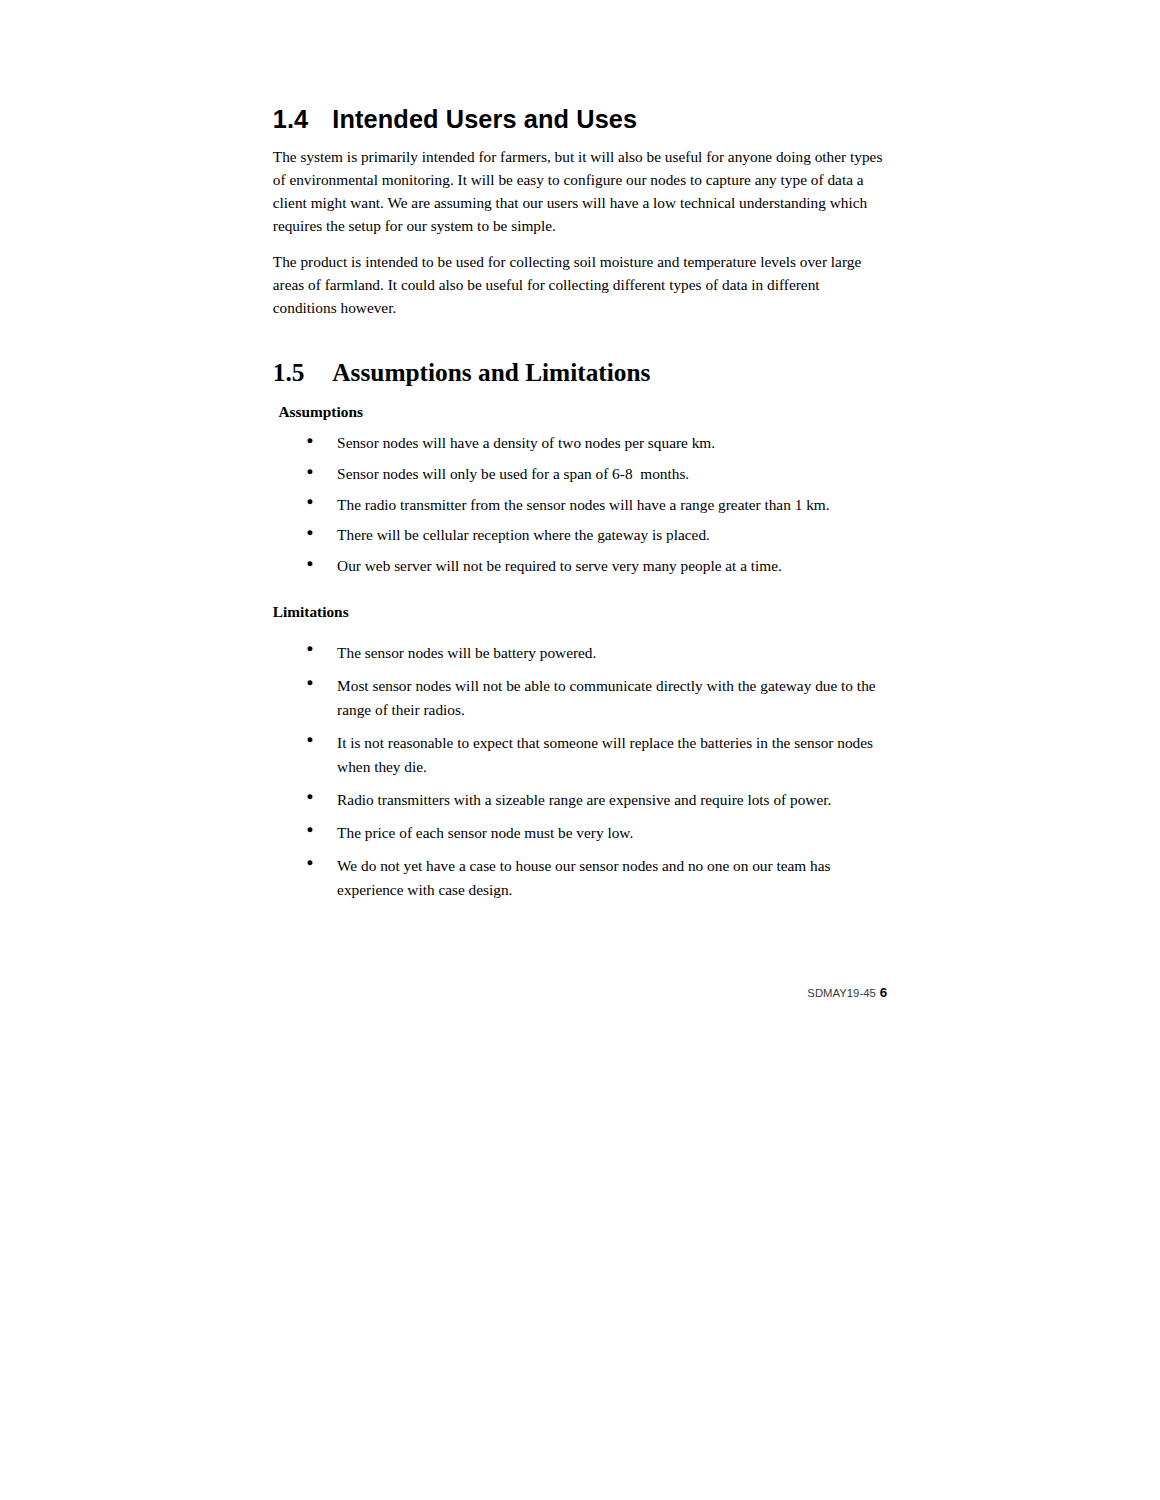1.4 Intended Users and Uses
The system is primarily intended for farmers, but it will also be useful for anyone doing other types of environmental monitoring. It will be easy to configure our nodes to capture any type of data a client might want. We are assuming that our users will have a low technical understanding which requires the setup for our system to be simple.
The product is intended to be used for collecting soil moisture and temperature levels over large areas of farmland. It could also be useful for collecting different types of data in different conditions however.
1.5 Assumptions and Limitations
Assumptions
Sensor nodes will have a density of two nodes per square km.
Sensor nodes will only be used for a span of 6-8 months.
The radio transmitter from the sensor nodes will have a range greater than 1 km.
There will be cellular reception where the gateway is placed.
Our web server will not be required to serve very many people at a time.
Limitations
The sensor nodes will be battery powered.
Most sensor nodes will not be able to communicate directly with the gateway due to the range of their radios.
It is not reasonable to expect that someone will replace the batteries in the sensor nodes when they die.
Radio transmitters with a sizeable range are expensive and require lots of power.
The price of each sensor node must be very low.
We do not yet have a case to house our sensor nodes and no one on our team has experience with case design.
SDMAY19-456